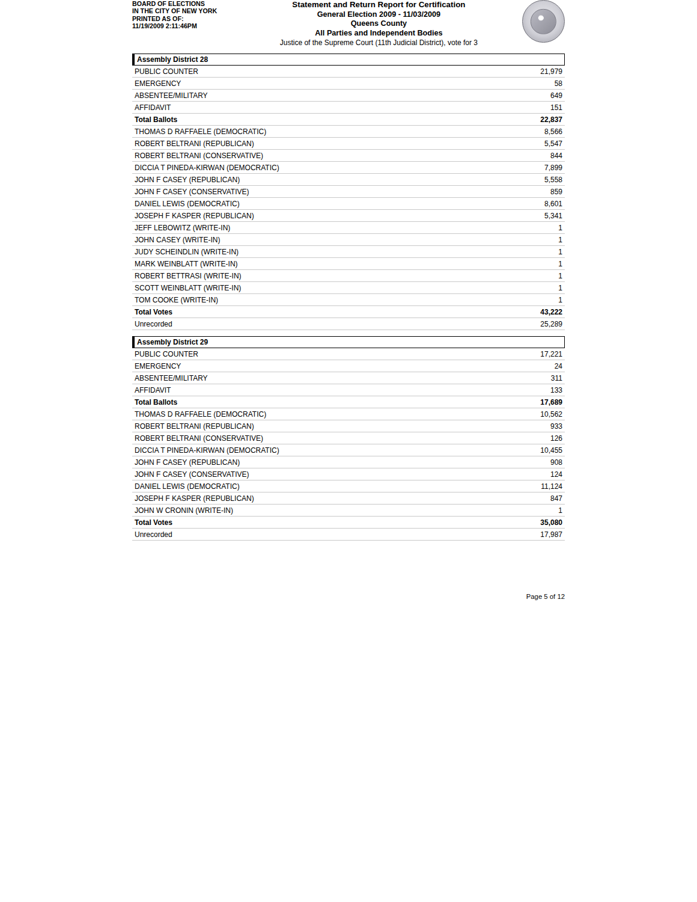BOARD OF ELECTIONS
IN THE CITY OF NEW YORK
PRINTED AS OF:
11/19/2009 2:11:46PM
Statement and Return Report for Certification
General Election 2009 - 11/03/2009
Queens County
All Parties and Independent Bodies
Justice of the Supreme Court (11th Judicial District), vote for 3
Assembly District 28
| PUBLIC COUNTER | 21,979 |
| EMERGENCY | 58 |
| ABSENTEE/MILITARY | 649 |
| AFFIDAVIT | 151 |
| Total Ballots | 22,837 |
| THOMAS D RAFFAELE (DEMOCRATIC) | 8,566 |
| ROBERT BELTRANI (REPUBLICAN) | 5,547 |
| ROBERT BELTRANI (CONSERVATIVE) | 844 |
| DICCIA T PINEDA-KIRWAN (DEMOCRATIC) | 7,899 |
| JOHN F CASEY (REPUBLICAN) | 5,558 |
| JOHN F CASEY (CONSERVATIVE) | 859 |
| DANIEL LEWIS (DEMOCRATIC) | 8,601 |
| JOSEPH F KASPER (REPUBLICAN) | 5,341 |
| JEFF LEBOWITZ (WRITE-IN) | 1 |
| JOHN CASEY (WRITE-IN) | 1 |
| JUDY SCHEINDLIN (WRITE-IN) | 1 |
| MARK WEINBLATT (WRITE-IN) | 1 |
| ROBERT BETTRASI (WRITE-IN) | 1 |
| SCOTT WEINBLATT (WRITE-IN) | 1 |
| TOM COOKE (WRITE-IN) | 1 |
| Total Votes | 43,222 |
| Unrecorded | 25,289 |
Assembly District 29
| PUBLIC COUNTER | 17,221 |
| EMERGENCY | 24 |
| ABSENTEE/MILITARY | 311 |
| AFFIDAVIT | 133 |
| Total Ballots | 17,689 |
| THOMAS D RAFFAELE (DEMOCRATIC) | 10,562 |
| ROBERT BELTRANI (REPUBLICAN) | 933 |
| ROBERT BELTRANI (CONSERVATIVE) | 126 |
| DICCIA T PINEDA-KIRWAN (DEMOCRATIC) | 10,455 |
| JOHN F CASEY (REPUBLICAN) | 908 |
| JOHN F CASEY (CONSERVATIVE) | 124 |
| DANIEL LEWIS (DEMOCRATIC) | 11,124 |
| JOSEPH F KASPER (REPUBLICAN) | 847 |
| JOHN W CRONIN (WRITE-IN) | 1 |
| Total Votes | 35,080 |
| Unrecorded | 17,987 |
Page 5 of 12